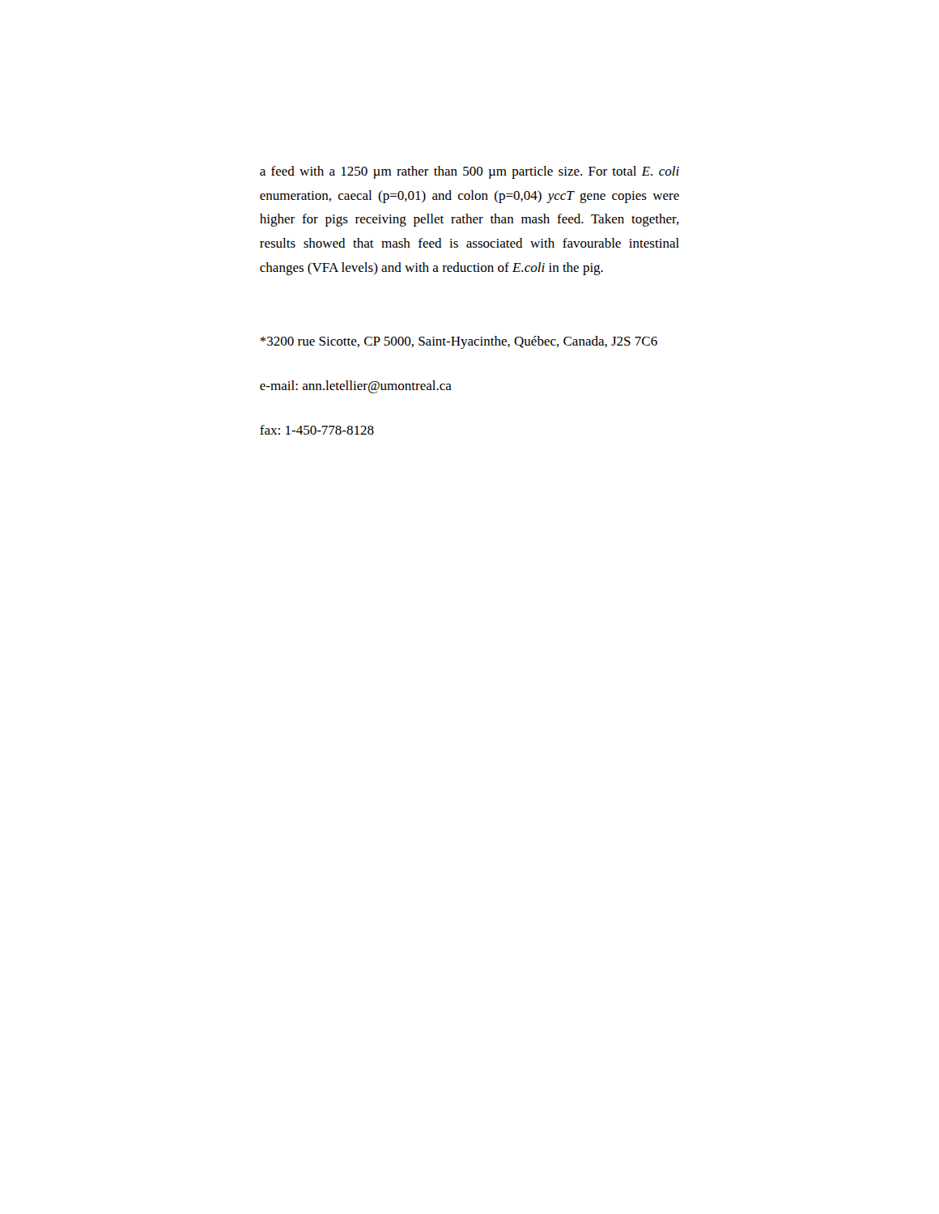a feed with a 1250 µm rather than 500 µm particle size. For total E. coli enumeration, caecal (p=0,01) and colon (p=0,04) yccT gene copies were higher for pigs receiving pellet rather than mash feed. Taken together, results showed that mash feed is associated with favourable intestinal changes (VFA levels) and with a reduction of E.coli in the pig.
*3200 rue Sicotte, CP 5000, Saint-Hyacinthe, Québec, Canada, J2S 7C6
e-mail: ann.letellier@umontreal.ca
fax: 1-450-778-8128